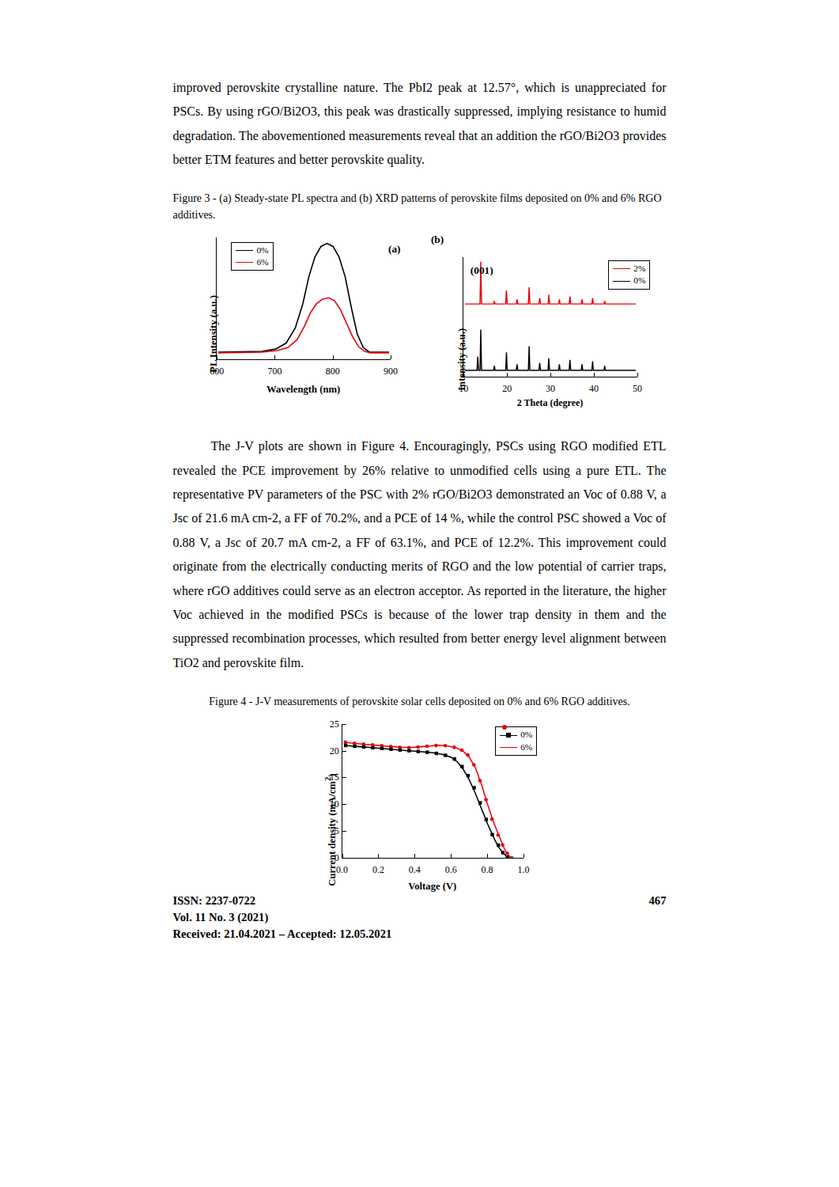improved perovskite crystalline nature. The PbI2 peak at 12.57°, which is unappreciated for PSCs. By using rGO/Bi2O3, this peak was drastically suppressed, implying resistance to humid degradation. The abovementioned measurements reveal that an addition the rGO/Bi2O3 provides better ETM features and better perovskite quality.
Figure 3 - (a) Steady-state PL spectra and (b) XRD patterns of perovskite films deposited on 0% and 6% RGO additives.
PL Intensity (a.u.)
600
700
800
900
0%
6%
(a)
Wavelength (nm)
(b)
Intensity (a.u.)
10
20
30
40
50
2%
0%
(001)
2 Theta (degree)
The J-V plots are shown in Figure 4. Encouragingly, PSCs using RGO modified ETL revealed the PCE improvement by 26% relative to unmodified cells using a pure ETL. The representative PV parameters of the PSC with 2% rGO/Bi2O3 demonstrated an Voc of 0.88 V, a Jsc of 21.6 mA cm-2, a FF of 70.2%, and a PCE of 14 %, while the control PSC showed a Voc of 0.88 V, a Jsc of 20.7 mA cm-2, a FF of 63.1%, and PCE of 12.2%. This improvement could originate from the electrically conducting merits of RGO and the low potential of carrier traps, where rGO additives could serve as an electron acceptor. As reported in the literature, the higher Voc achieved in the modified PSCs is because of the lower trap density in them and the suppressed recombination processes, which resulted from better energy level alignment between TiO2 and perovskite film.
Figure 4 - J-V measurements of perovskite solar cells deposited on 0% and 6% RGO additives.
Current density (mA/cm2)
25
20
15
10
5
0
0.0
0.2
0.4
0.6
0.8
1.0
0%
6%
Voltage (V)
ISSN: 2237-0722
Vol. 11 No. 3 (2021)
Received: 21.04.2021 – Accepted: 12.05.2021
467